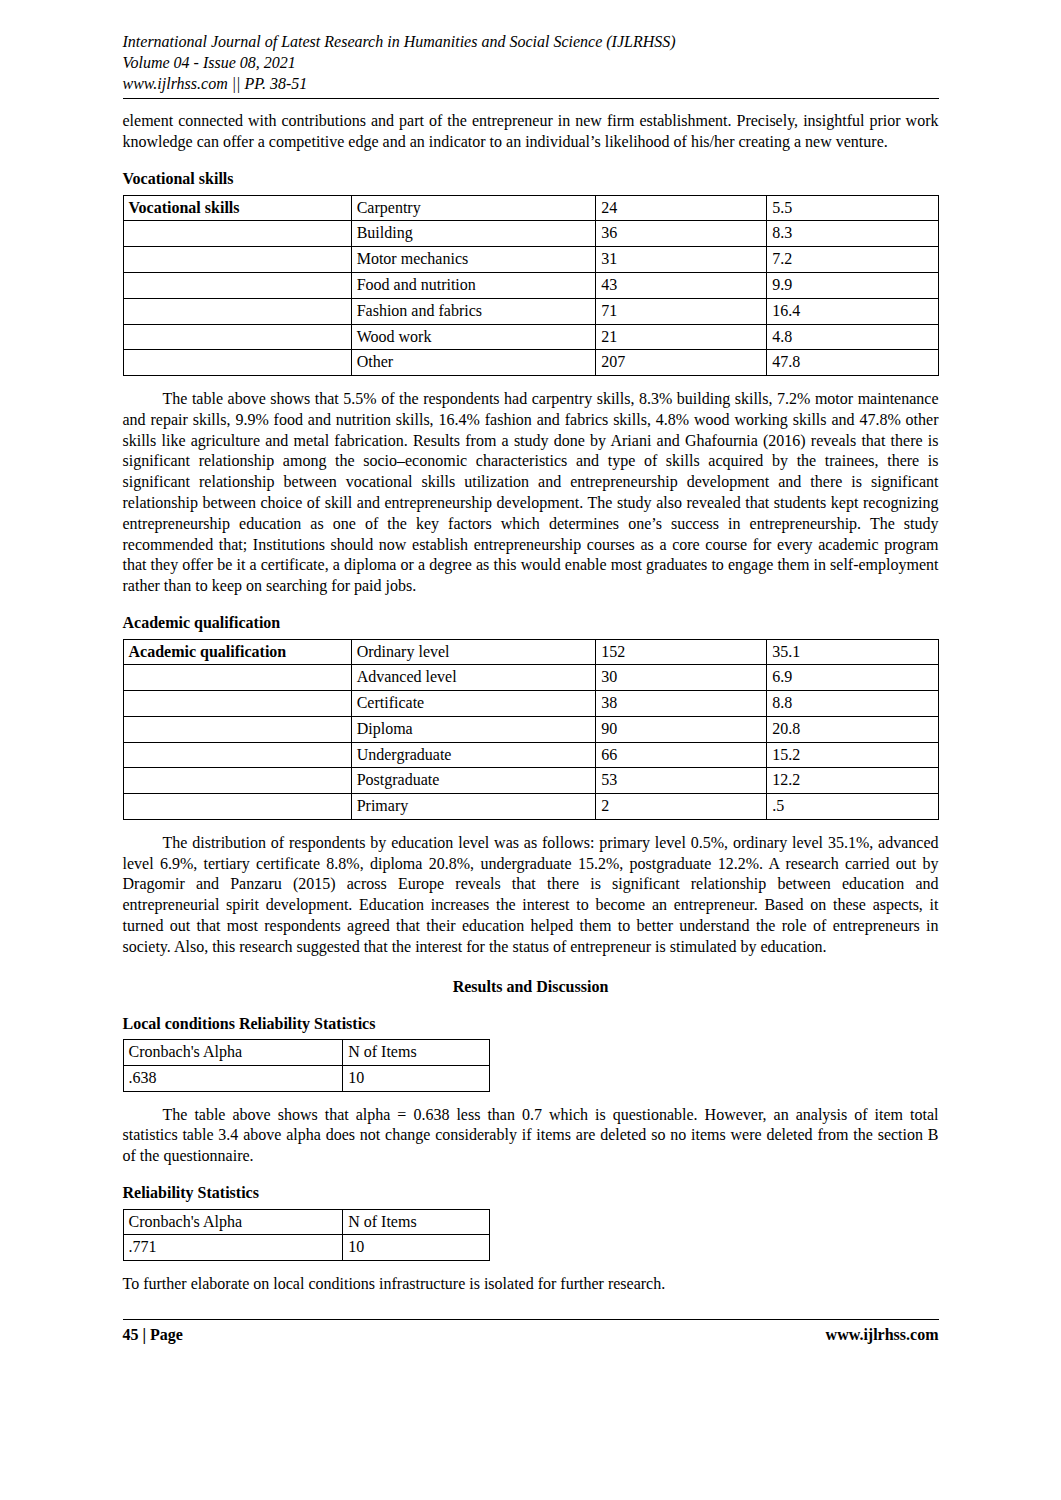International Journal of Latest Research in Humanities and Social Science (IJLRHSS)
Volume 04 - Issue 08, 2021
www.ijlrhss.com || PP. 38-51
element connected with contributions and part of the entrepreneur in new firm establishment. Precisely, insightful prior work knowledge can offer a competitive edge and an indicator to an individual’s likelihood of his/her creating a new venture.
Vocational skills
| Vocational skills | Carpentry | 24 | 5.5 |
| | Building | 36 | 8.3 |
| | Motor mechanics | 31 | 7.2 |
| | Food and nutrition | 43 | 9.9 |
| | Fashion and fabrics | 71 | 16.4 |
| | Wood work | 21 | 4.8 |
| | Other | 207 | 47.8 |
The table above shows that 5.5% of the respondents had carpentry skills, 8.3% building skills, 7.2% motor maintenance and repair skills, 9.9% food and nutrition skills, 16.4% fashion and fabrics skills, 4.8% wood working skills and 47.8% other skills like agriculture and metal fabrication. Results from a study done by Ariani and Ghafournia (2016) reveals that there is significant relationship among the socio–economic characteristics and type of skills acquired by the trainees, there is significant relationship between vocational skills utilization and entrepreneurship development and there is significant relationship between choice of skill and entrepreneurship development. The study also revealed that students kept recognizing entrepreneurship education as one of the key factors which determines one’s success in entrepreneurship. The study recommended that; Institutions should now establish entrepreneurship courses as a core course for every academic program that they offer be it a certificate, a diploma or a degree as this would enable most graduates to engage them in self-employment rather than to keep on searching for paid jobs.
Academic qualification
| Academic qualification | Ordinary level | 152 | 35.1 |
| | Advanced level | 30 | 6.9 |
| | Certificate | 38 | 8.8 |
| | Diploma | 90 | 20.8 |
| | Undergraduate | 66 | 15.2 |
| | Postgraduate | 53 | 12.2 |
| | Primary | 2 | .5 |
The distribution of respondents by education level was as follows: primary level 0.5%, ordinary level 35.1%, advanced level 6.9%, tertiary certificate 8.8%, diploma 20.8%, undergraduate 15.2%, postgraduate 12.2%. A research carried out by Dragomir and Panzaru (2015) across Europe reveals that there is significant relationship between education and entrepreneurial spirit development. Education increases the interest to become an entrepreneur. Based on these aspects, it turned out that most respondents agreed that their education helped them to better understand the role of entrepreneurs in society. Also, this research suggested that the interest for the status of entrepreneur is stimulated by education.
Results and Discussion
Local conditions Reliability Statistics
| Cronbach's Alpha | N of Items |
| .638 | 10 |
The table above shows that alpha = 0.638 less than 0.7 which is questionable. However, an analysis of item total statistics table 3.4 above alpha does not change considerably if items are deleted so no items were deleted from the section B of the questionnaire.
Reliability Statistics
| Cronbach's Alpha | N of Items |
| .771 | 10 |
To further elaborate on local conditions infrastructure is isolated for further research.
45 | Page www.ijlrhss.com